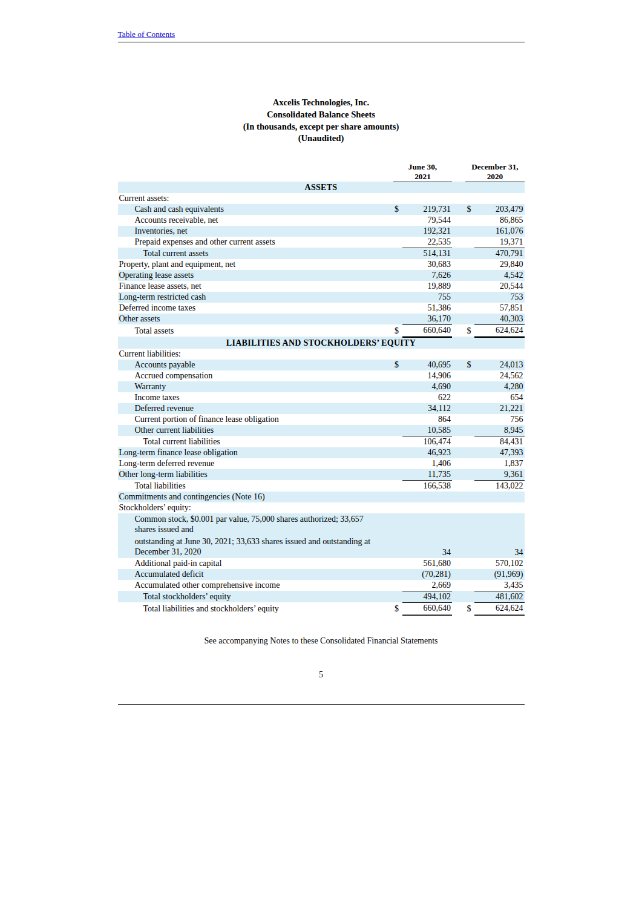Table of Contents
Axcelis Technologies, Inc.
Consolidated Balance Sheets
(In thousands, except per share amounts)
(Unaudited)
| | | June 30, 2021 | | December 31, 2020 |
| ASSETS |
| Current assets: | | | | | | |
| Cash and cash equivalents | | $ | 219,731 | | $ | 203,479 |
| Accounts receivable, net | | | 79,544 | | | 86,865 |
| Inventories, net | | | 192,321 | | | 161,076 |
| Prepaid expenses and other current assets | | | 22,535 | | | 19,371 |
| Total current assets | | | 514,131 | | | 470,791 |
| Property, plant and equipment, net | | | 30,683 | | | 29,840 |
| Operating lease assets | | | 7,626 | | | 4,542 |
| Finance lease assets, net | | | 19,889 | | | 20,544 |
| Long-term restricted cash | | | 755 | | | 753 |
| Deferred income taxes | | | 51,386 | | | 57,851 |
| Other assets | | | 36,170 | | | 40,303 |
| Total assets | | $ | 660,640 | | $ | 624,624 |
| LIABILITIES AND STOCKHOLDERS’ EQUITY |
| Current liabilities: | | | | | | |
| Accounts payable | | $ | 40,695 | | $ | 24,013 |
| Accrued compensation | | | 14,906 | | | 24,562 |
| Warranty | | | 4,690 | | | 4,280 |
| Income taxes | | | 622 | | | 654 |
| Deferred revenue | | | 34,112 | | | 21,221 |
| Current portion of finance lease obligation | | | 864 | | | 756 |
| Other current liabilities | | | 10,585 | | | 8,945 |
| Total current liabilities | | | 106,474 | | | 84,431 |
| Long-term finance lease obligation | | | 46,923 | | | 47,393 |
| Long-term deferred revenue | | | 1,406 | | | 1,837 |
| Other long-term liabilities | | | 11,735 | | | 9,361 |
| Total liabilities | | | 166,538 | | | 143,022 |
| Commitments and contingencies (Note 16) | | | | | | |
| Stockholders’ equity: | | | | | | |
| Common stock, $0.001 par value, 75,000 shares authorized; 33,657 shares issued and | | | | | | |
| outstanding at June 30, 2021; 33,633 shares issued and outstanding at December 31, 2020 | | | 34 | | | 34 |
| Additional paid-in capital | | | 561,680 | | | 570,102 |
| Accumulated deficit | | | (70,281) | | | (91,969) |
| Accumulated other comprehensive income | | | 2,669 | | | 3,435 |
| Total stockholders’ equity | | | 494,102 | | | 481,602 |
| Total liabilities and stockholders’ equity | | $ | 660,640 | | $ | 624,624 |
See accompanying Notes to these Consolidated Financial Statements
5